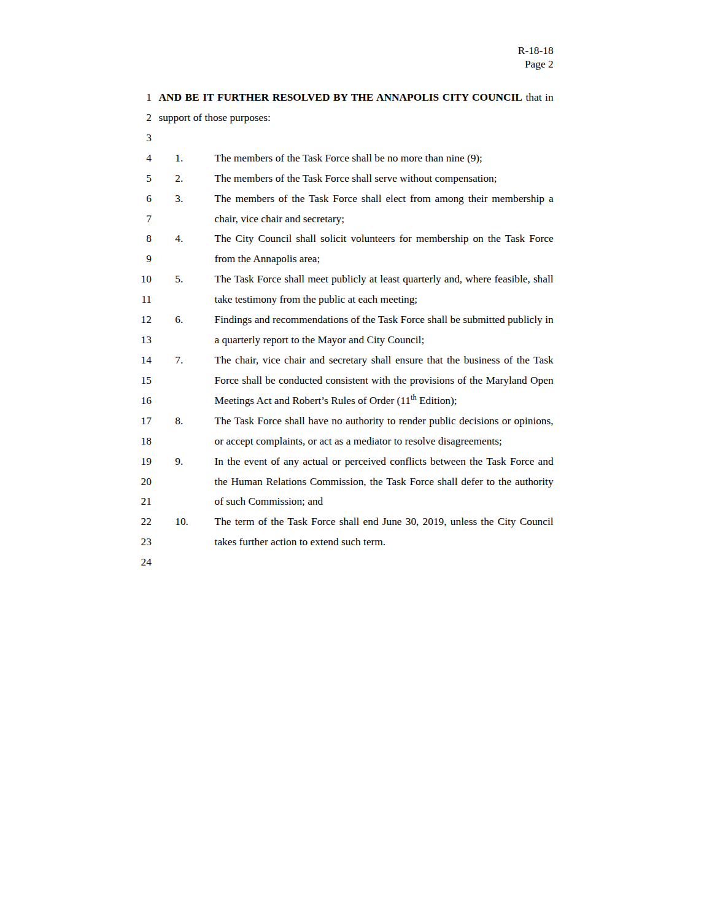R-18-18
Page 2
1 2 3 4 5 6 7 8 9 10 11 12 13 14 15 16 17 18 19 20 21 22 23 24
AND BE IT FURTHER RESOLVED BY THE ANNAPOLIS CITY COUNCIL that in support of those purposes:
1. The members of the Task Force shall be no more than nine (9);
2. The members of the Task Force shall serve without compensation;
3. The members of the Task Force shall elect from among their membership a chair, vice chair and secretary;
4. The City Council shall solicit volunteers for membership on the Task Force from the Annapolis area;
5. The Task Force shall meet publicly at least quarterly and, where feasible, shall take testimony from the public at each meeting;
6. Findings and recommendations of the Task Force shall be submitted publicly in a quarterly report to the Mayor and City Council;
7. The chair, vice chair and secretary shall ensure that the business of the Task Force shall be conducted consistent with the provisions of the Maryland Open Meetings Act and Robert’s Rules of Order (11th Edition);
8. The Task Force shall have no authority to render public decisions or opinions, or accept complaints, or act as a mediator to resolve disagreements;
9. In the event of any actual or perceived conflicts between the Task Force and the Human Relations Commission, the Task Force shall defer to the authority of such Commission; and
10. The term of the Task Force shall end June 30, 2019, unless the City Council takes further action to extend such term.